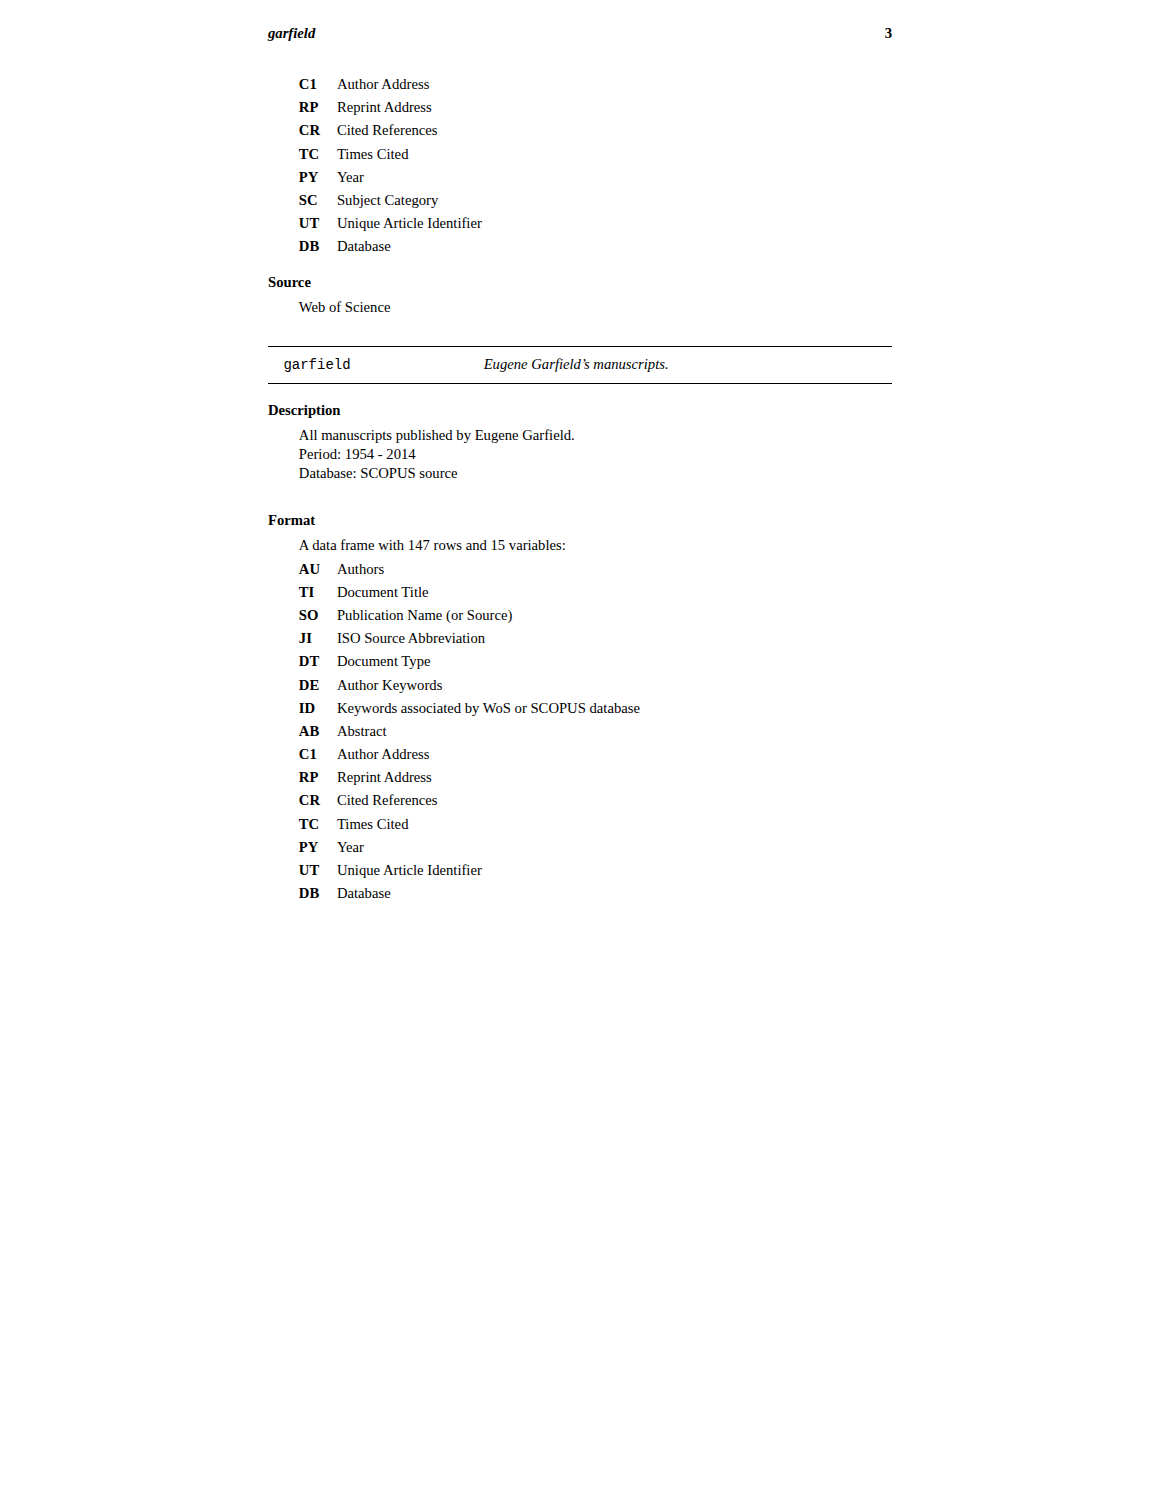garfield 3
C1
Author Address
RP
Reprint Address
CR
Cited References
TC
Times Cited
PY
Year
SC
Subject Category
UT
Unique Article Identifier
DB
Database
Source
Web of Science
garfield Eugene Garfield’s manuscripts.
Description
All manuscripts published by Eugene Garfield.
Period: 1954 - 2014
Database: SCOPUS source
Format
A data frame with 147 rows and 15 variables:
AU
Authors
TI
Document Title
SO
Publication Name (or Source)
JI
ISO Source Abbreviation
DT
Document Type
DE
Author Keywords
ID
Keywords associated by WoS or SCOPUS database
AB
Abstract
C1
Author Address
RP
Reprint Address
CR
Cited References
TC
Times Cited
PY
Year
UT
Unique Article Identifier
DB
Database